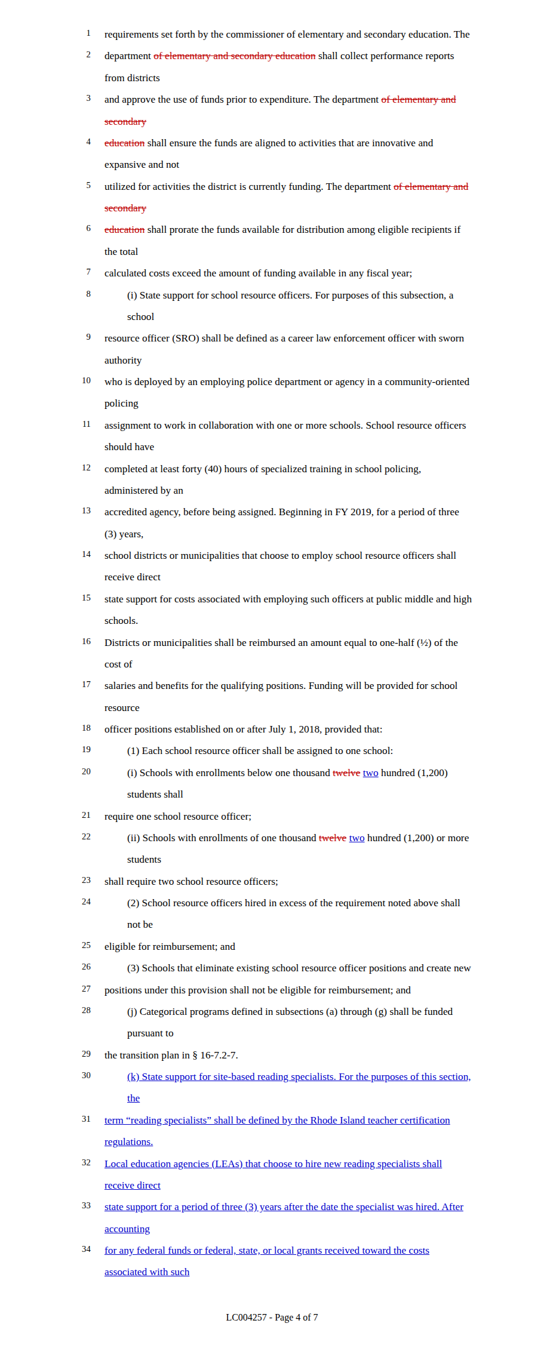requirements set forth by the commissioner of elementary and secondary education. The
department of elementary and secondary education shall collect performance reports from districts
and approve the use of funds prior to expenditure. The department of elementary and secondary
education shall ensure the funds are aligned to activities that are innovative and expansive and not
utilized for activities the district is currently funding. The department of elementary and secondary
education shall prorate the funds available for distribution among eligible recipients if the total
calculated costs exceed the amount of funding available in any fiscal year;
(i) State support for school resource officers. For purposes of this subsection, a school
resource officer (SRO) shall be defined as a career law enforcement officer with sworn authority
who is deployed by an employing police department or agency in a community-oriented policing
assignment to work in collaboration with one or more schools. School resource officers should have
completed at least forty (40) hours of specialized training in school policing, administered by an
accredited agency, before being assigned. Beginning in FY 2019, for a period of three (3) years,
school districts or municipalities that choose to employ school resource officers shall receive direct
state support for costs associated with employing such officers at public middle and high schools.
Districts or municipalities shall be reimbursed an amount equal to one-half (½) of the cost of
salaries and benefits for the qualifying positions. Funding will be provided for school resource
officer positions established on or after July 1, 2018, provided that:
(1) Each school resource officer shall be assigned to one school:
(i) Schools with enrollments below one thousand twelve two hundred (1,200) students shall
require one school resource officer;
(ii) Schools with enrollments of one thousand twelve two hundred (1,200) or more students
shall require two school resource officers;
(2) School resource officers hired in excess of the requirement noted above shall not be
eligible for reimbursement; and
(3) Schools that eliminate existing school resource officer positions and create new
positions under this provision shall not be eligible for reimbursement; and
(j) Categorical programs defined in subsections (a) through (g) shall be funded pursuant to
the transition plan in § 16-7.2-7.
(k) State support for site-based reading specialists. For the purposes of this section, the
term “reading specialists” shall be defined by the Rhode Island teacher certification regulations.
Local education agencies (LEAs) that choose to hire new reading specialists shall receive direct
state support for a period of three (3) years after the date the specialist was hired. After accounting
for any federal funds or federal, state, or local grants received toward the costs associated with such
LC004257 - Page 4 of 7